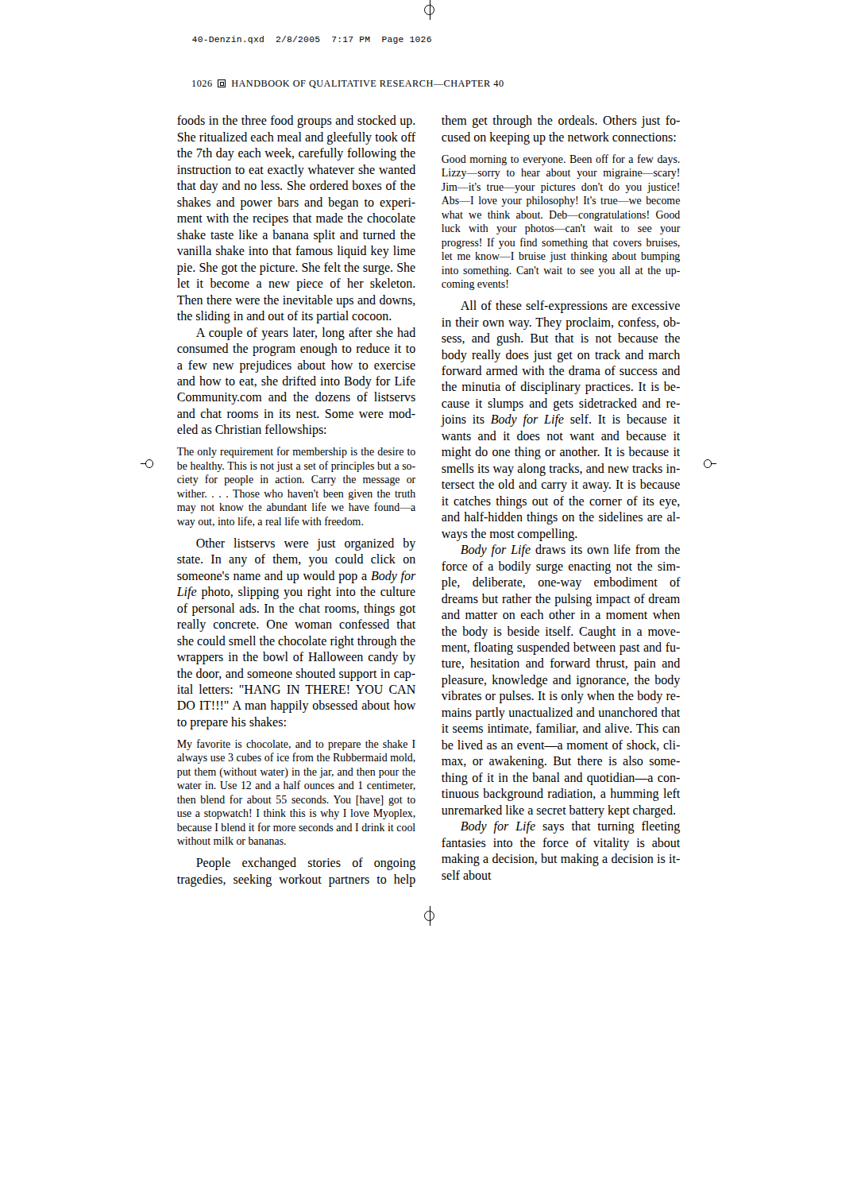40-Denzin.qxd 2/8/2005 7:17 PM Page 1026
1026 HANDBOOK OF QUALITATIVE RESEARCH—CHAPTER 40
foods in the three food groups and stocked up. She ritualized each meal and gleefully took off the 7th day each week, carefully following the instruction to eat exactly whatever she wanted that day and no less. She ordered boxes of the shakes and power bars and began to experiment with the recipes that made the chocolate shake taste like a banana split and turned the vanilla shake into that famous liquid key lime pie. She got the picture. She felt the surge. She let it become a new piece of her skeleton. Then there were the inevitable ups and downs, the sliding in and out of its partial cocoon.
A couple of years later, long after she had consumed the program enough to reduce it to a few new prejudices about how to exercise and how to eat, she drifted into Body for Life Community.com and the dozens of listservs and chat rooms in its nest. Some were modeled as Christian fellowships:
The only requirement for membership is the desire to be healthy. This is not just a set of principles but a society for people in action. Carry the message or wither. . . . Those who haven't been given the truth may not know the abundant life we have found—a way out, into life, a real life with freedom.
Other listservs were just organized by state. In any of them, you could click on someone's name and up would pop a Body for Life photo, slipping you right into the culture of personal ads. In the chat rooms, things got really concrete. One woman confessed that she could smell the chocolate right through the wrappers in the bowl of Halloween candy by the door, and someone shouted support in capital letters: "HANG IN THERE! YOU CAN DO IT!!!" A man happily obsessed about how to prepare his shakes:
My favorite is chocolate, and to prepare the shake I always use 3 cubes of ice from the Rubbermaid mold, put them (without water) in the jar, and then pour the water in. Use 12 and a half ounces and 1 centimeter, then blend for about 55 seconds. You [have] got to use a stopwatch! I think this is why I love Myoplex, because I blend it for more seconds and I drink it cool without milk or bananas.
People exchanged stories of ongoing tragedies, seeking workout partners to help them get through the ordeals. Others just focused on keeping up the network connections:
Good morning to everyone. Been off for a few days. Lizzy—sorry to hear about your migraine—scary! Jim—it's true—your pictures don't do you justice! Abs—I love your philosophy! It's true—we become what we think about. Deb—congratulations! Good luck with your photos—can't wait to see your progress! If you find something that covers bruises, let me know—I bruise just thinking about bumping into something. Can't wait to see you all at the upcoming events!
All of these self-expressions are excessive in their own way. They proclaim, confess, obsess, and gush. But that is not because the body really does just get on track and march forward armed with the drama of success and the minutia of disciplinary practices. It is because it slumps and gets sidetracked and rejoins its Body for Life self. It is because it wants and it does not want and because it might do one thing or another. It is because it smells its way along tracks, and new tracks intersect the old and carry it away. It is because it catches things out of the corner of its eye, and half-hidden things on the sidelines are always the most compelling.
Body for Life draws its own life from the force of a bodily surge enacting not the simple, deliberate, one-way embodiment of dreams but rather the pulsing impact of dream and matter on each other in a moment when the body is beside itself. Caught in a movement, floating suspended between past and future, hesitation and forward thrust, pain and pleasure, knowledge and ignorance, the body vibrates or pulses. It is only when the body remains partly unactualized and unanchored that it seems intimate, familiar, and alive. This can be lived as an event—a moment of shock, climax, or awakening. But there is also something of it in the banal and quotidian—a continuous background radiation, a humming left unremarked like a secret battery kept charged.
Body for Life says that turning fleeting fantasies into the force of vitality is about making a decision, but making a decision is itself about